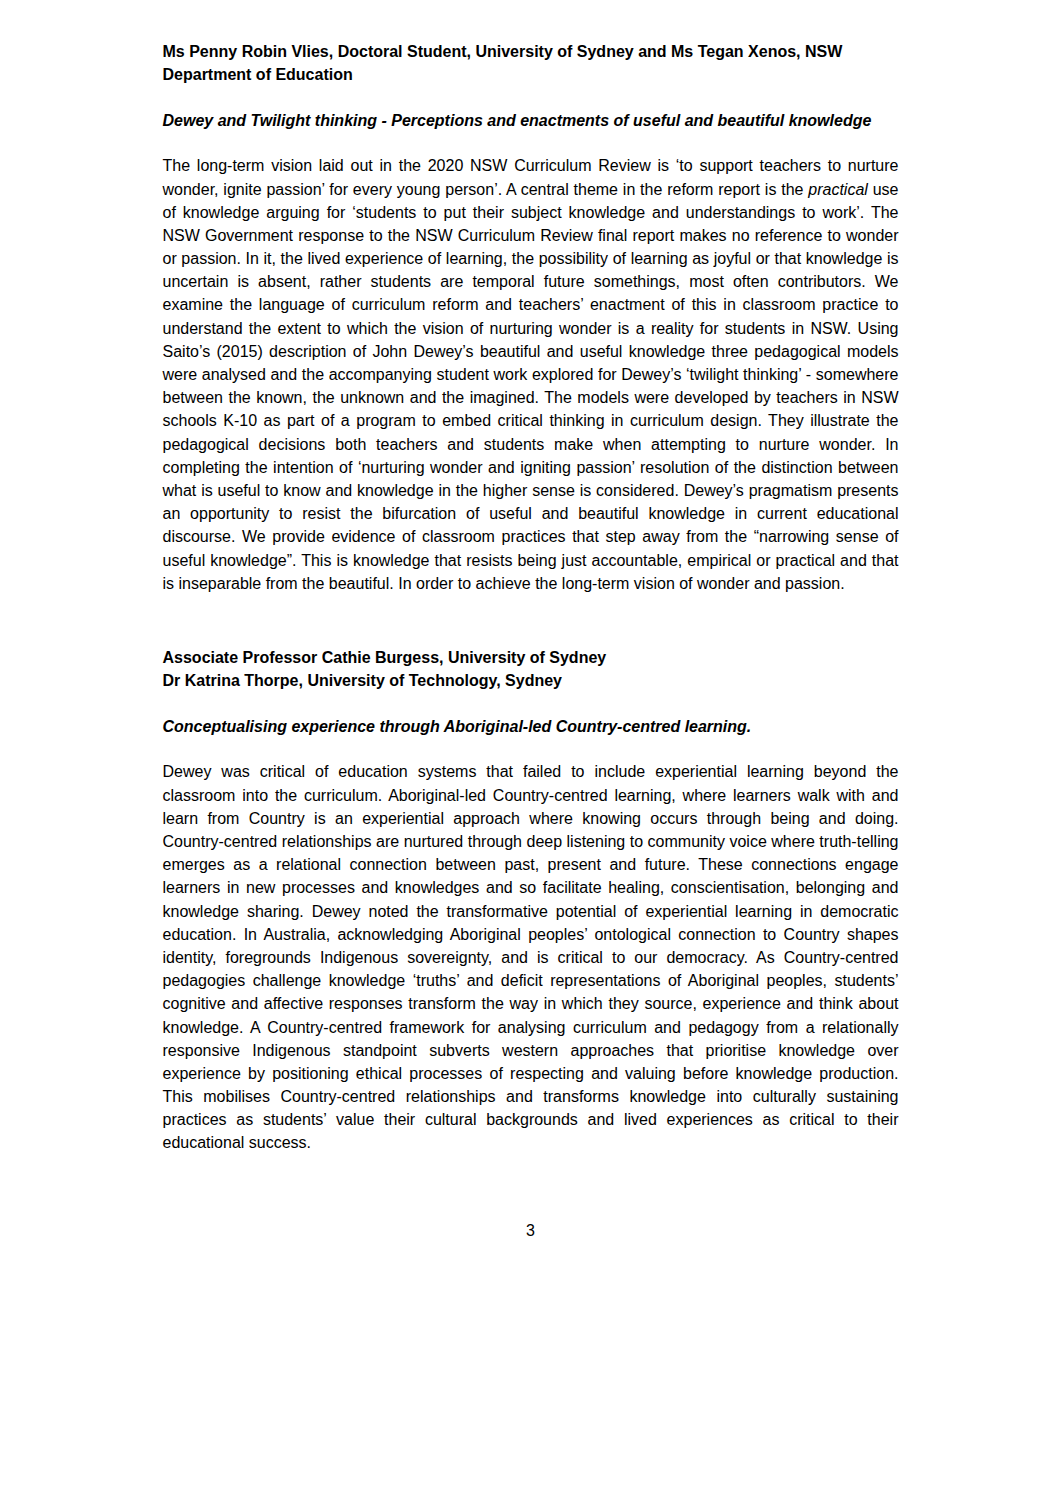Ms Penny Robin Vlies, Doctoral Student, University of Sydney and Ms Tegan Xenos, NSW Department of Education
Dewey and Twilight thinking - Perceptions and enactments of useful and beautiful knowledge
The long-term vision laid out in the 2020 NSW Curriculum Review is ‘to support teachers to nurture wonder, ignite passion’ for every young person’. A central theme in the reform report is the practical use of knowledge arguing for ‘students to put their subject knowledge and understandings to work’. The NSW Government response to the NSW Curriculum Review final report makes no reference to wonder or passion. In it, the lived experience of learning, the possibility of learning as joyful or that knowledge is uncertain is absent, rather students are temporal future somethings, most often contributors. We examine the language of curriculum reform and teachers’ enactment of this in classroom practice to understand the extent to which the vision of nurturing wonder is a reality for students in NSW. Using Saito’s (2015) description of John Dewey’s beautiful and useful knowledge three pedagogical models were analysed and the accompanying student work explored for Dewey’s ‘twilight thinking’ - somewhere between the known, the unknown and the imagined. The models were developed by teachers in NSW schools K-10 as part of a program to embed critical thinking in curriculum design. They illustrate the pedagogical decisions both teachers and students make when attempting to nurture wonder. In completing the intention of ‘nurturing wonder and igniting passion’ resolution of the distinction between what is useful to know and knowledge in the higher sense is considered. Dewey’s pragmatism presents an opportunity to resist the bifurcation of useful and beautiful knowledge in current educational discourse. We provide evidence of classroom practices that step away from the “narrowing sense of useful knowledge”. This is knowledge that resists being just accountable, empirical or practical and that is inseparable from the beautiful. In order to achieve the long-term vision of wonder and passion.
Associate Professor Cathie Burgess, University of Sydney
Dr Katrina Thorpe, University of Technology, Sydney
Conceptualising experience through Aboriginal-led Country-centred learning.
Dewey was critical of education systems that failed to include experiential learning beyond the classroom into the curriculum. Aboriginal-led Country-centred learning, where learners walk with and learn from Country is an experiential approach where knowing occurs through being and doing. Country-centred relationships are nurtured through deep listening to community voice where truth-telling emerges as a relational connection between past, present and future. These connections engage learners in new processes and knowledges and so facilitate healing, conscientisation, belonging and knowledge sharing. Dewey noted the transformative potential of experiential learning in democratic education. In Australia, acknowledging Aboriginal peoples’ ontological connection to Country shapes identity, foregrounds Indigenous sovereignty, and is critical to our democracy. As Country-centred pedagogies challenge knowledge ‘truths’ and deficit representations of Aboriginal peoples, students’ cognitive and affective responses transform the way in which they source, experience and think about knowledge. A Country-centred framework for analysing curriculum and pedagogy from a relationally responsive Indigenous standpoint subverts western approaches that prioritise knowledge over experience by positioning ethical processes of respecting and valuing before knowledge production. This mobilises Country-centred relationships and transforms knowledge into culturally sustaining practices as students’ value their cultural backgrounds and lived experiences as critical to their educational success.
3